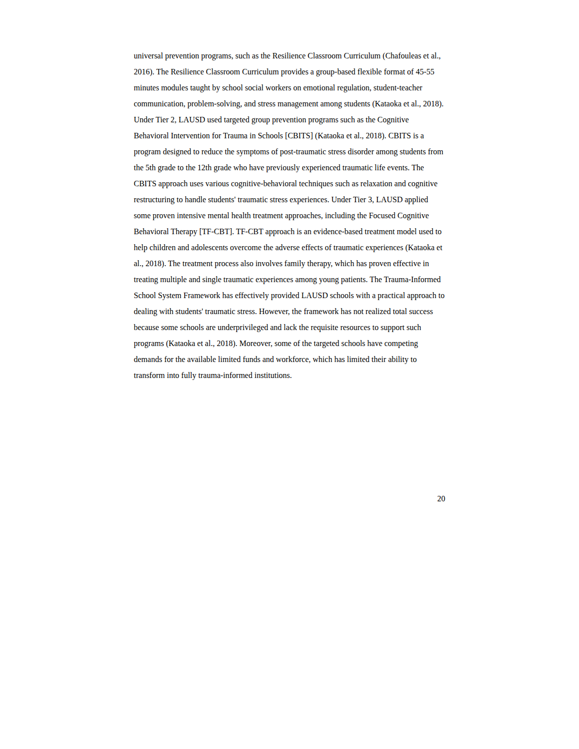universal prevention programs, such as the Resilience Classroom Curriculum (Chafouleas et al., 2016). The Resilience Classroom Curriculum provides a group-based flexible format of 45-55 minutes modules taught by school social workers on emotional regulation, student-teacher communication, problem-solving, and stress management among students (Kataoka et al., 2018). Under Tier 2, LAUSD used targeted group prevention programs such as the Cognitive Behavioral Intervention for Trauma in Schools [CBITS] (Kataoka et al., 2018). CBITS is a program designed to reduce the symptoms of post-traumatic stress disorder among students from the 5th grade to the 12th grade who have previously experienced traumatic life events. The CBITS approach uses various cognitive-behavioral techniques such as relaxation and cognitive restructuring to handle students' traumatic stress experiences. Under Tier 3, LAUSD applied some proven intensive mental health treatment approaches, including the Focused Cognitive Behavioral Therapy [TF-CBT]. TF-CBT approach is an evidence-based treatment model used to help children and adolescents overcome the adverse effects of traumatic experiences (Kataoka et al., 2018). The treatment process also involves family therapy, which has proven effective in treating multiple and single traumatic experiences among young patients. The Trauma-Informed School System Framework has effectively provided LAUSD schools with a practical approach to dealing with students' traumatic stress. However, the framework has not realized total success because some schools are underprivileged and lack the requisite resources to support such programs (Kataoka et al., 2018). Moreover, some of the targeted schools have competing demands for the available limited funds and workforce, which has limited their ability to transform into fully trauma-informed institutions.
20